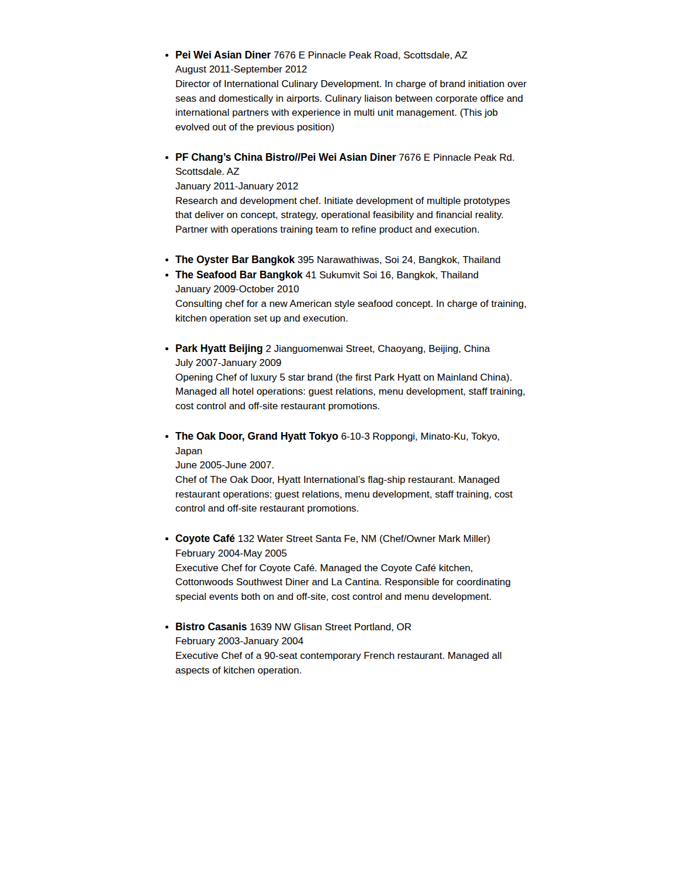Pei Wei Asian Diner 7676 E Pinnacle Peak Road, Scottsdale, AZ
August 2011-September 2012
Director of International Culinary Development. In charge of brand initiation over seas and domestically in airports. Culinary liaison between corporate office and international partners with experience in multi unit management. (This job evolved out of the previous position)
PF Chang’s China Bistro//Pei Wei Asian Diner 7676 E Pinnacle Peak Rd. Scottsdale. AZ
January 2011-January 2012
Research and development chef. Initiate development of multiple prototypes that deliver on concept, strategy, operational feasibility and financial reality. Partner with operations training team to refine product and execution.
The Oyster Bar Bangkok 395 Narawathiwas, Soi 24, Bangkok, Thailand
The Seafood Bar Bangkok 41 Sukumvit Soi 16, Bangkok, Thailand
January 2009-October 2010
Consulting chef for a new American style seafood concept. In charge of training, kitchen operation set up and execution.
Park Hyatt Beijing 2 Jianguomenwai Street, Chaoyang, Beijing, China
July 2007-January 2009
Opening Chef of luxury 5 star brand (the first Park Hyatt on Mainland China). Managed all hotel operations: guest relations, menu development, staff training, cost control and off-site restaurant promotions.
The Oak Door, Grand Hyatt Tokyo 6-10-3 Roppongi, Minato-Ku, Tokyo, Japan
June 2005-June 2007.
Chef of The Oak Door, Hyatt International’s flag-ship restaurant. Managed restaurant operations: guest relations, menu development, staff training, cost control and off-site restaurant promotions.
Coyote Café 132 Water Street Santa Fe, NM (Chef/Owner Mark Miller)
February 2004-May 2005
Executive Chef for Coyote Café. Managed the Coyote Café kitchen, Cottonwoods Southwest Diner and La Cantina. Responsible for coordinating special events both on and off-site, cost control and menu development.
Bistro Casanis 1639 NW Glisan Street Portland, OR
February 2003-January 2004
Executive Chef of a 90-seat contemporary French restaurant. Managed all aspects of kitchen operation.